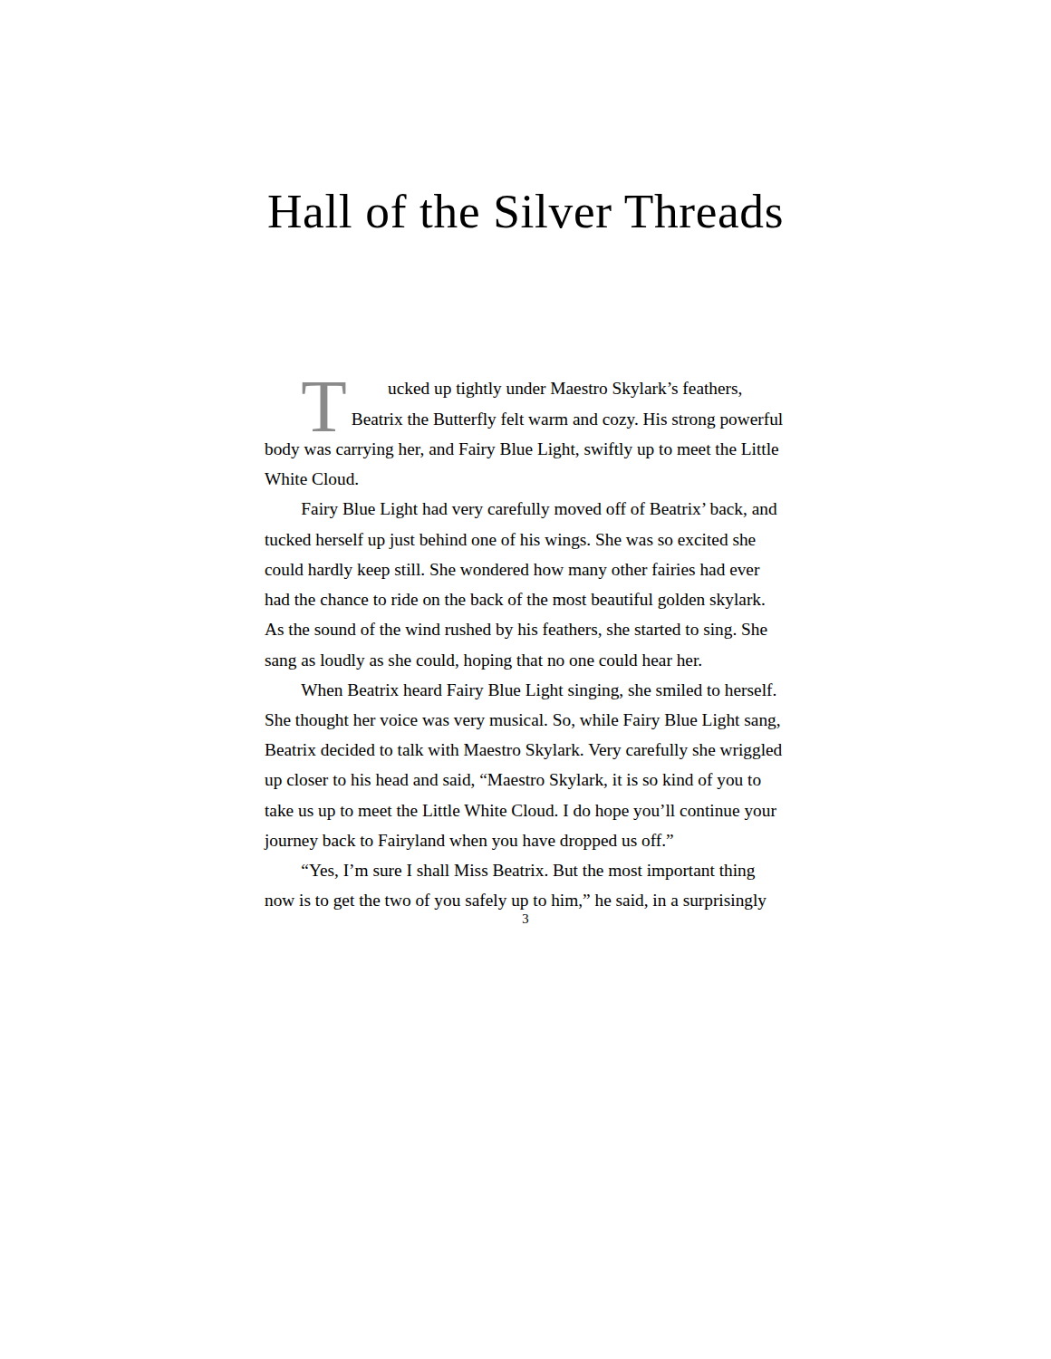Hall of the Silver Threads
Tucked up tightly under Maestro Skylark’s feathers, Beatrix the Butterfly felt warm and cozy. His strong powerful body was carrying her, and Fairy Blue Light, swiftly up to meet the Little White Cloud.
Fairy Blue Light had very carefully moved off of Beatrix’ back, and tucked herself up just behind one of his wings. She was so excited she could hardly keep still. She wondered how many other fairies had ever had the chance to ride on the back of the most beautiful golden skylark. As the sound of the wind rushed by his feathers, she started to sing. She sang as loudly as she could, hoping that no one could hear her.
When Beatrix heard Fairy Blue Light singing, she smiled to herself. She thought her voice was very musical. So, while Fairy Blue Light sang, Beatrix decided to talk with Maestro Skylark. Very carefully she wriggled up closer to his head and said, “Maestro Skylark, it is so kind of you to take us up to meet the Little White Cloud. I do hope you’ll continue your journey back to Fairyland when you have dropped us off.”
“Yes, I’m sure I shall Miss Beatrix. But the most important thing now is to get the two of you safely up to him,” he said, in a surprisingly
3